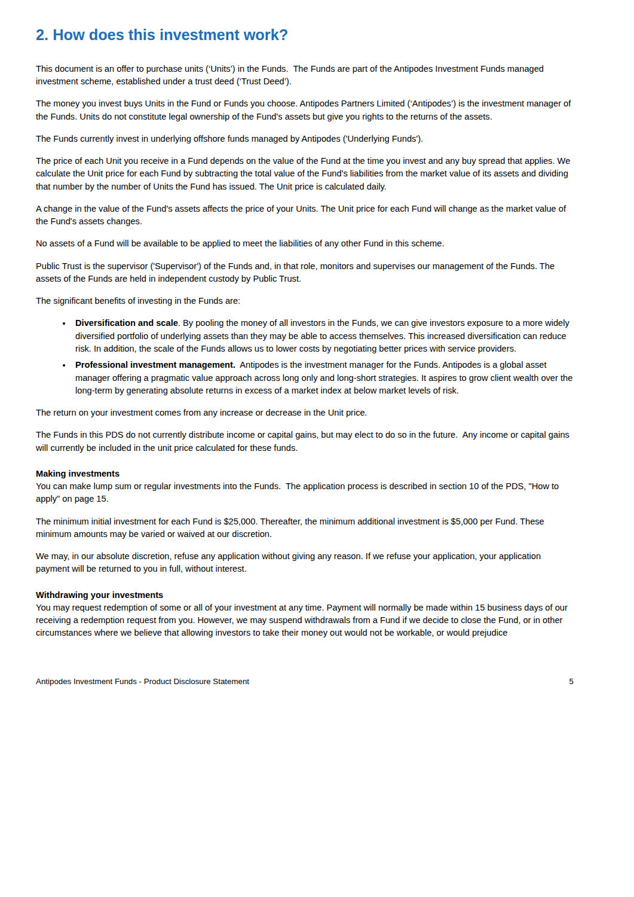2. How does this investment work?
This document is an offer to purchase units (‘Units’) in the Funds. The Funds are part of the Antipodes Investment Funds managed investment scheme, established under a trust deed (‘Trust Deed’).
The money you invest buys Units in the Fund or Funds you choose. Antipodes Partners Limited (‘Antipodes’) is the investment manager of the Funds. Units do not constitute legal ownership of the Fund's assets but give you rights to the returns of the assets.
The Funds currently invest in underlying offshore funds managed by Antipodes ('Underlying Funds').
The price of each Unit you receive in a Fund depends on the value of the Fund at the time you invest and any buy spread that applies. We calculate the Unit price for each Fund by subtracting the total value of the Fund's liabilities from the market value of its assets and dividing that number by the number of Units the Fund has issued. The Unit price is calculated daily.
A change in the value of the Fund's assets affects the price of your Units. The Unit price for each Fund will change as the market value of the Fund's assets changes.
No assets of a Fund will be available to be applied to meet the liabilities of any other Fund in this scheme.
Public Trust is the supervisor ('Supervisor') of the Funds and, in that role, monitors and supervises our management of the Funds. The assets of the Funds are held in independent custody by Public Trust.
The significant benefits of investing in the Funds are:
Diversification and scale. By pooling the money of all investors in the Funds, we can give investors exposure to a more widely diversified portfolio of underlying assets than they may be able to access themselves. This increased diversification can reduce risk. In addition, the scale of the Funds allows us to lower costs by negotiating better prices with service providers.
Professional investment management. Antipodes is the investment manager for the Funds. Antipodes is a global asset manager offering a pragmatic value approach across long only and long-short strategies. It aspires to grow client wealth over the long-term by generating absolute returns in excess of a market index at below market levels of risk.
The return on your investment comes from any increase or decrease in the Unit price.
The Funds in this PDS do not currently distribute income or capital gains, but may elect to do so in the future. Any income or capital gains will currently be included in the unit price calculated for these funds.
Making investments
You can make lump sum or regular investments into the Funds. The application process is described in section 10 of the PDS, "How to apply" on page 15.
The minimum initial investment for each Fund is $25,000. Thereafter, the minimum additional investment is $5,000 per Fund. These minimum amounts may be varied or waived at our discretion.
We may, in our absolute discretion, refuse any application without giving any reason. If we refuse your application, your application payment will be returned to you in full, without interest.
Withdrawing your investments
You may request redemption of some or all of your investment at any time. Payment will normally be made within 15 business days of our receiving a redemption request from you. However, we may suspend withdrawals from a Fund if we decide to close the Fund, or in other circumstances where we believe that allowing investors to take their money out would not be workable, or would prejudice
Antipodes Investment Funds - Product Disclosure Statement 5